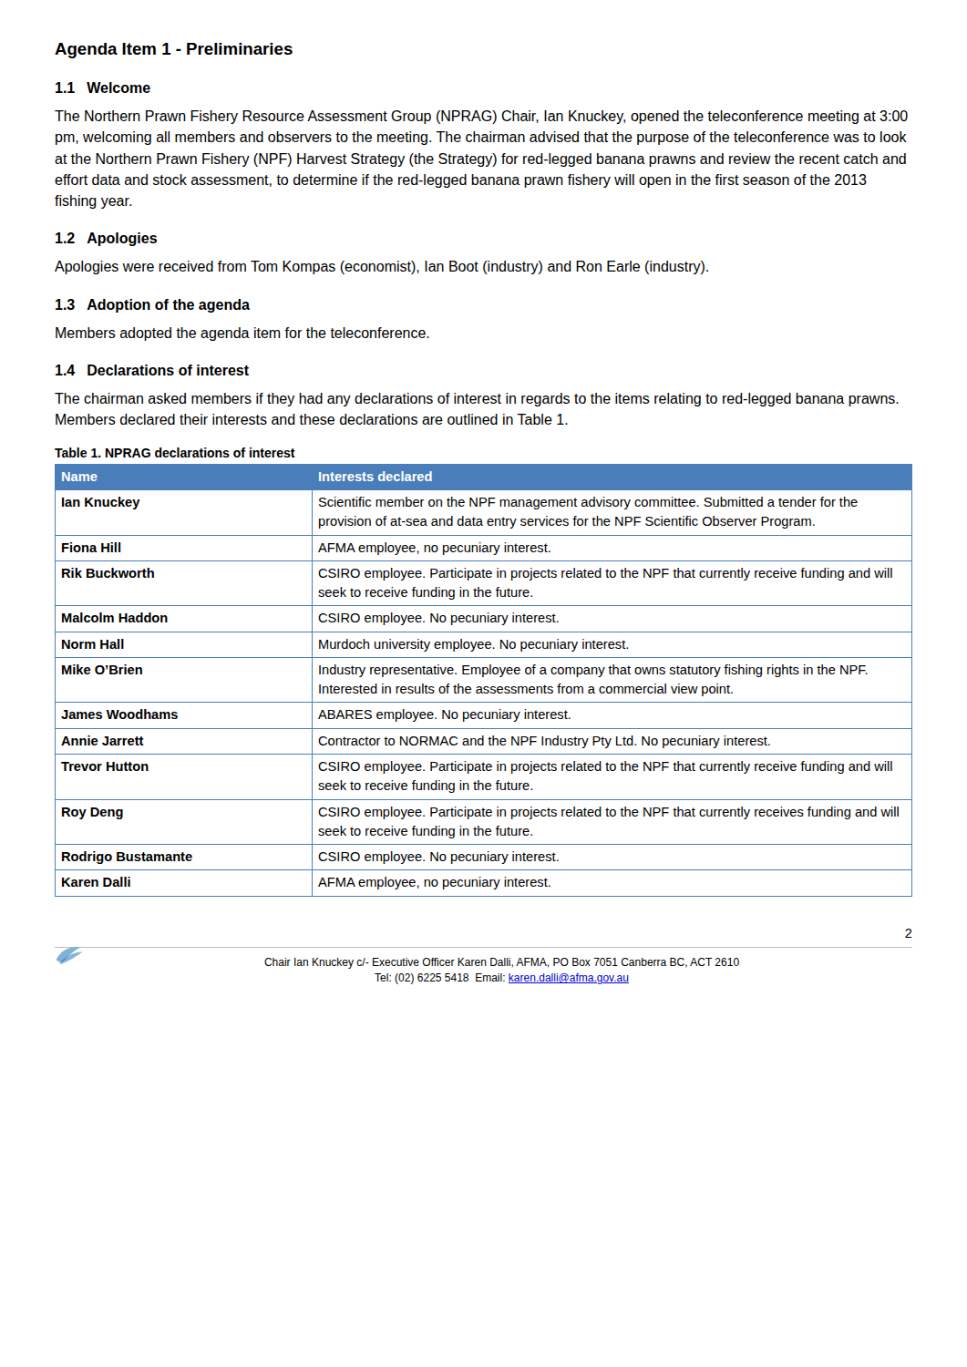Agenda Item 1 - Preliminaries
1.1 Welcome
The Northern Prawn Fishery Resource Assessment Group (NPRAG) Chair, Ian Knuckey, opened the teleconference meeting at 3:00 pm, welcoming all members and observers to the meeting. The chairman advised that the purpose of the teleconference was to look at the Northern Prawn Fishery (NPF) Harvest Strategy (the Strategy) for red-legged banana prawns and review the recent catch and effort data and stock assessment, to determine if the red-legged banana prawn fishery will open in the first season of the 2013 fishing year.
1.2 Apologies
Apologies were received from Tom Kompas (economist), Ian Boot (industry) and Ron Earle (industry).
1.3 Adoption of the agenda
Members adopted the agenda item for the teleconference.
1.4 Declarations of interest
The chairman asked members if they had any declarations of interest in regards to the items relating to red-legged banana prawns. Members declared their interests and these declarations are outlined in Table 1.
Table 1. NPRAG declarations of interest
| Name | Interests declared |
| --- | --- |
| Ian Knuckey | Scientific member on the NPF management advisory committee. Submitted a tender for the provision of at-sea and data entry services for the NPF Scientific Observer Program. |
| Fiona Hill | AFMA employee, no pecuniary interest. |
| Rik Buckworth | CSIRO employee. Participate in projects related to the NPF that currently receive funding and will seek to receive funding in the future. |
| Malcolm Haddon | CSIRO employee. No pecuniary interest. |
| Norm Hall | Murdoch university employee. No pecuniary interest. |
| Mike O’Brien | Industry representative. Employee of a company that owns statutory fishing rights in the NPF. Interested in results of the assessments from a commercial view point. |
| James Woodhams | ABARES employee. No pecuniary interest. |
| Annie Jarrett | Contractor to NORMAC and the NPF Industry Pty Ltd. No pecuniary interest. |
| Trevor Hutton | CSIRO employee. Participate in projects related to the NPF that currently receive funding and will seek to receive funding in the future. |
| Roy Deng | CSIRO employee. Participate in projects related to the NPF that currently receives funding and will seek to receive funding in the future. |
| Rodrigo Bustamante | CSIRO employee. No pecuniary interest. |
| Karen Dalli | AFMA employee, no pecuniary interest. |
2
Chair Ian Knuckey c/- Executive Officer Karen Dalli, AFMA, PO Box 7051 Canberra BC, ACT 2610
Tel: (02) 6225 5418 Email: karen.dalli@afma.gov.au